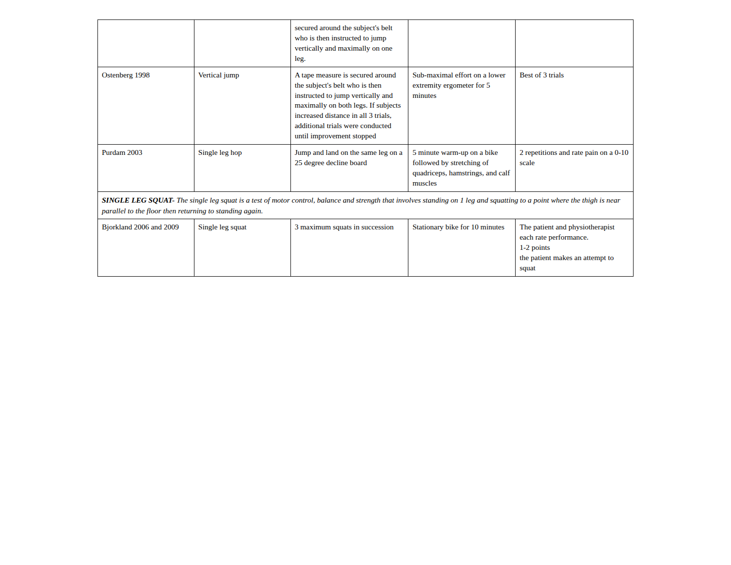| | | secured around the subject's belt who is then instructed to jump vertically and maximally on one leg. | | |
| Ostenberg 1998 | Vertical jump | A tape measure is secured around the subject's belt who is then instructed to jump vertically and maximally on both legs. If subjects increased distance in all 3 trials, additional trials were conducted until improvement stopped | Sub-maximal effort on a lower extremity ergometer for 5 minutes | Best of 3 trials |
| Purdam 2003 | Single leg hop | Jump and land on the same leg on a 25 degree decline board | 5 minute warm-up on a bike followed by stretching of quadriceps, hamstrings, and calf muscles | 2 repetitions and rate pain on a 0-10 scale |
| SINGLE LEG SQUAT- The single leg squat is a test of motor control, balance and strength that involves standing on 1 leg and squatting to a point where the thigh is near parallel to the floor then returning to standing again. |
| Bjorkland 2006 and 2009 | Single leg squat | 3 maximum squats in succession | Stationary bike for 10 minutes | The patient and physiotherapist each rate performance. 1-2 points the patient makes an attempt to squat |